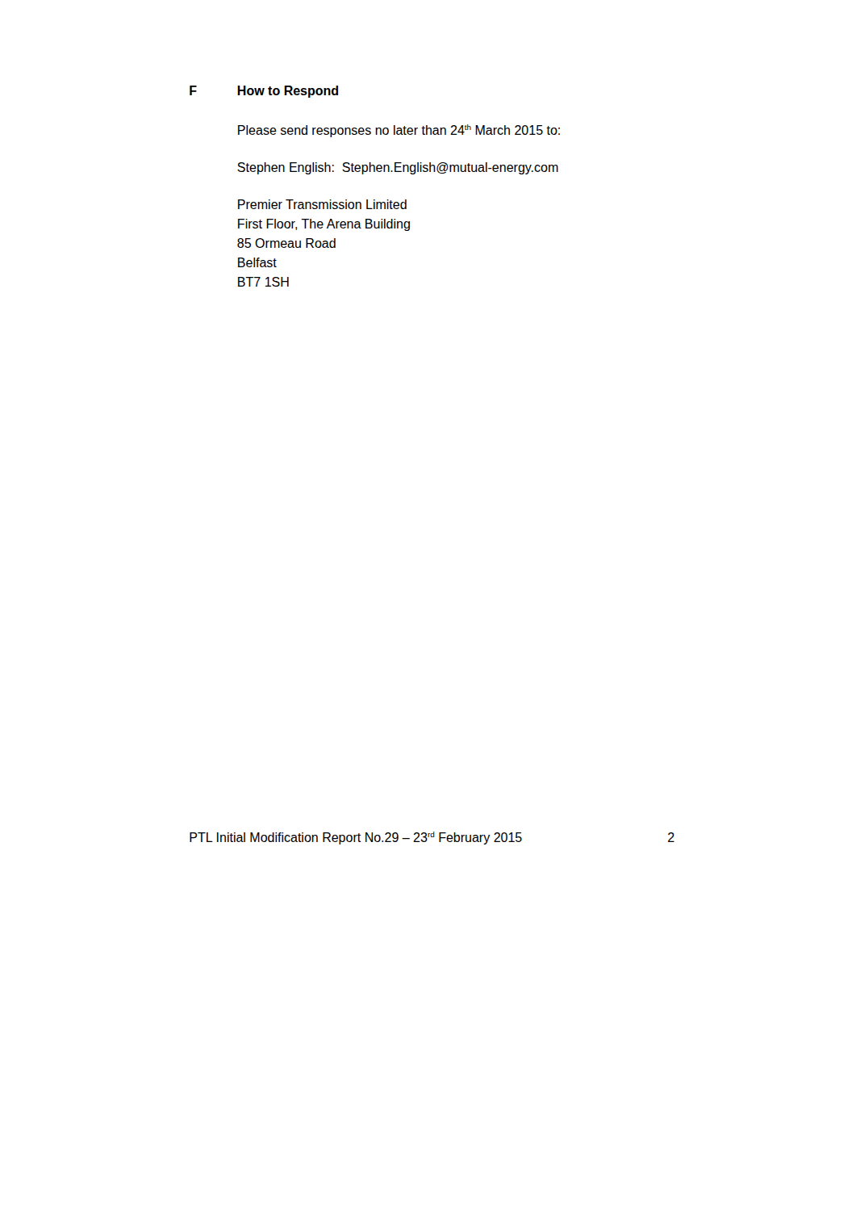F
How to Respond
Please send responses no later than 24th March 2015 to:
Stephen English: Stephen.English@mutual-energy.com
Premier Transmission Limited
First Floor, The Arena Building
85 Ormeau Road
Belfast
BT7 1SH
PTL Initial Modification Report No.29 – 23rd February 2015
2